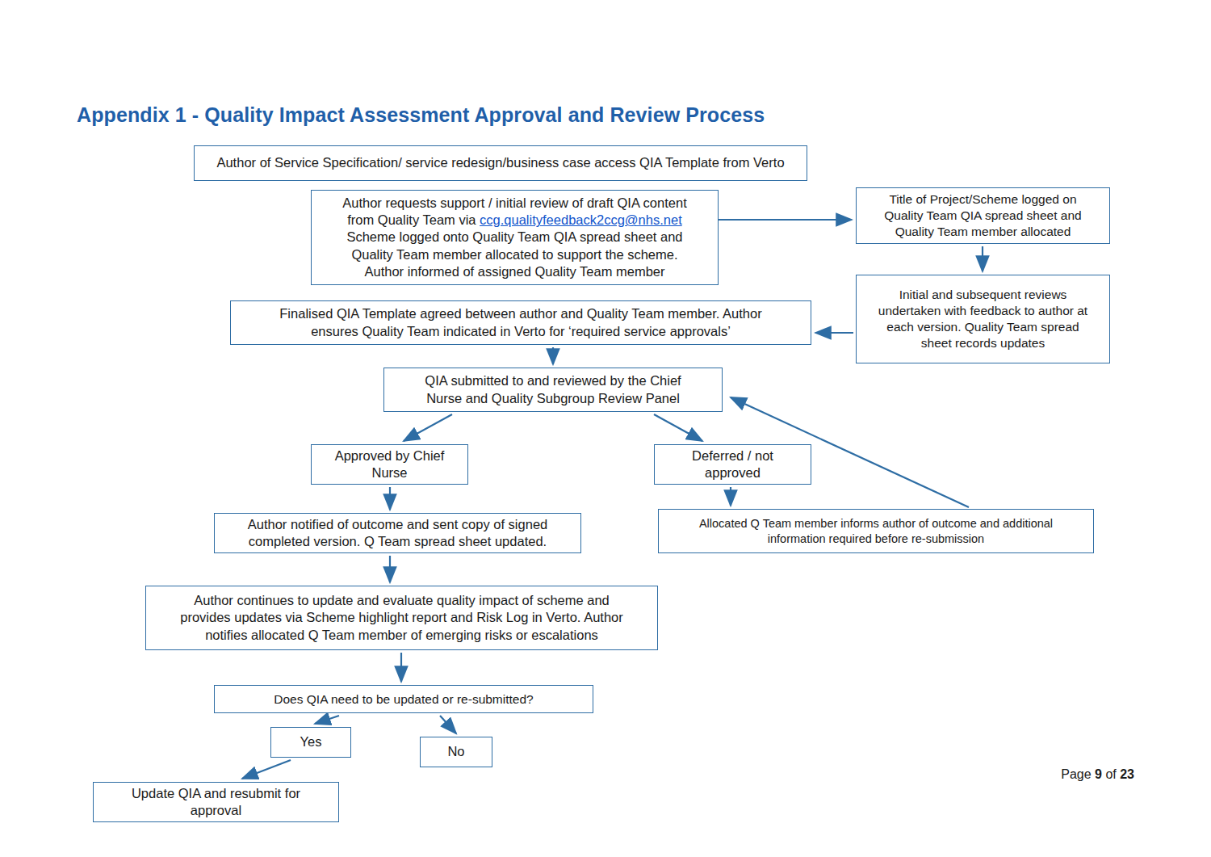Appendix 1 - Quality Impact Assessment Approval and Review Process
Author of Service Specification/ service redesign/business case access QIA Template from Verto
Author requests support / initial review of draft QIA content
from Quality Team via ccg.qualityfeedback2ccg@nhs.net
Scheme logged onto Quality Team QIA spread sheet and
Quality Team member allocated to support the scheme.
Author informed of assigned Quality Team member
Title of Project/Scheme logged on
Quality Team QIA spread sheet and
Quality Team member allocated
Initial and subsequent reviews
undertaken with feedback to author at
each version. Quality Team spread
sheet records updates
Finalised QIA Template agreed between author and Quality Team member. Author
ensures Quality Team indicated in Verto for ‘required service approvals’
QIA submitted to and reviewed by the Chief
Nurse and Quality Subgroup Review Panel
Approved by Chief
Nurse
Deferred / not
approved
Author notified of outcome and sent copy of signed
completed version. Q Team spread sheet updated.
Allocated Q Team member informs author of outcome and additional
information required before re-submission
Author continues to update and evaluate quality impact of scheme and
provides updates via Scheme highlight report and Risk Log in Verto. Author
notifies allocated Q Team member of emerging risks or escalations
Does QIA need to be updated or re-submitted?
Yes
No
Update QIA and resubmit for
approval
Page 9 of 23